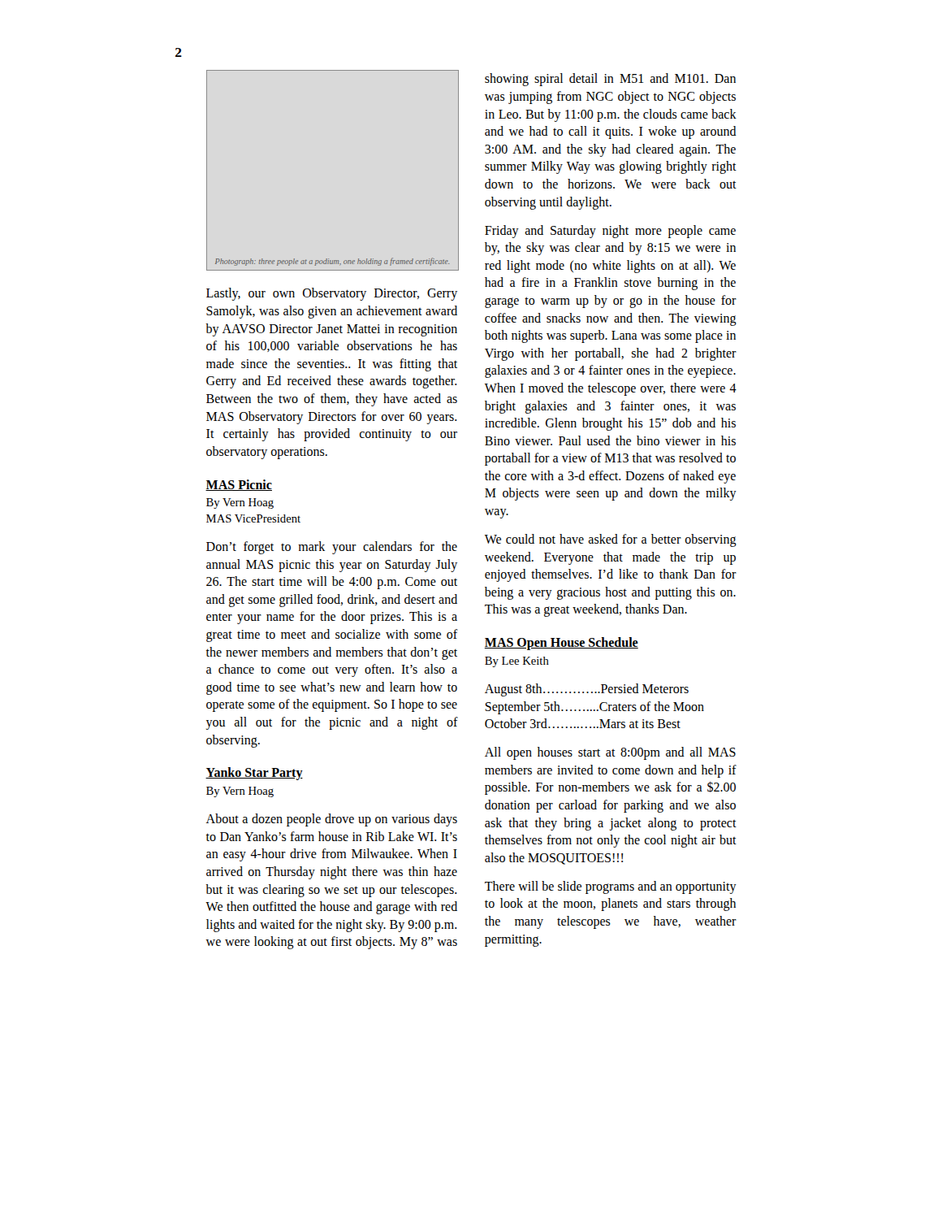2
Photograph: three people at a podium, one holding a framed certificate.
Lastly, our own Observatory Director, Gerry Samolyk, was also given an achievement award by AAVSO Director Janet Mattei in recognition of his 100,000 variable observations he has made since the seventies.. It was fitting that Gerry and Ed received these awards together. Between the two of them, they have acted as MAS Observatory Directors for over 60 years. It certainly has provided continuity to our observatory operations.
MAS Picnic
By Vern Hoag
MAS VicePresident
Don’t forget to mark your calendars for the annual MAS picnic this year on Saturday July 26. The start time will be 4:00 p.m. Come out and get some grilled food, drink, and desert and enter your name for the door prizes. This is a great time to meet and socialize with some of the newer members and members that don’t get a chance to come out very often. It’s also a good time to see what’s new and learn how to operate some of the equipment. So I hope to see you all out for the picnic and a night of observing.
Yanko Star Party
By Vern Hoag
About a dozen people drove up on various days to Dan Yanko’s farm house in Rib Lake WI. It’s an easy 4-hour drive from Milwaukee. When I arrived on Thursday night there was thin haze but it was clearing so we set up our telescopes. We then outfitted the house and garage with red lights and waited for the night sky. By 9:00 p.m. we were looking at out first objects. My 8” was showing spiral detail in M51 and M101. Dan was jumping from NGC object to NGC objects in Leo. But by 11:00 p.m. the clouds came back and we had to call it quits. I woke up around 3:00 AM. and the sky had cleared again. The summer Milky Way was glowing brightly right down to the horizons. We were back out observing until daylight.
Friday and Saturday night more people came by, the sky was clear and by 8:15 we were in red light mode (no white lights on at all). We had a fire in a Franklin stove burning in the garage to warm up by or go in the house for coffee and snacks now and then. The viewing both nights was superb. Lana was some place in Virgo with her portaball, she had 2 brighter galaxies and 3 or 4 fainter ones in the eyepiece. When I moved the telescope over, there were 4 bright galaxies and 3 fainter ones, it was incredible. Glenn brought his 15” dob and his Bino viewer. Paul used the bino viewer in his portaball for a view of M13 that was resolved to the core with a 3-d effect. Dozens of naked eye M objects were seen up and down the milky way.
We could not have asked for a better observing weekend. Everyone that made the trip up enjoyed themselves. I’d like to thank Dan for being a very gracious host and putting this on. This was a great weekend, thanks Dan.
MAS Open House Schedule
By Lee Keith
August 8th…………..Persied Meterors
September 5th……....Craters of the Moon
October 3rd……..…..Mars at its Best
All open houses start at 8:00pm and all MAS members are invited to come down and help if possible. For non-members we ask for a $2.00 donation per carload for parking and we also ask that they bring a jacket along to protect themselves from not only the cool night air but also the MOSQUITOES!!!
There will be slide programs and an opportunity to look at the moon, planets and stars through the many telescopes we have, weather permitting.